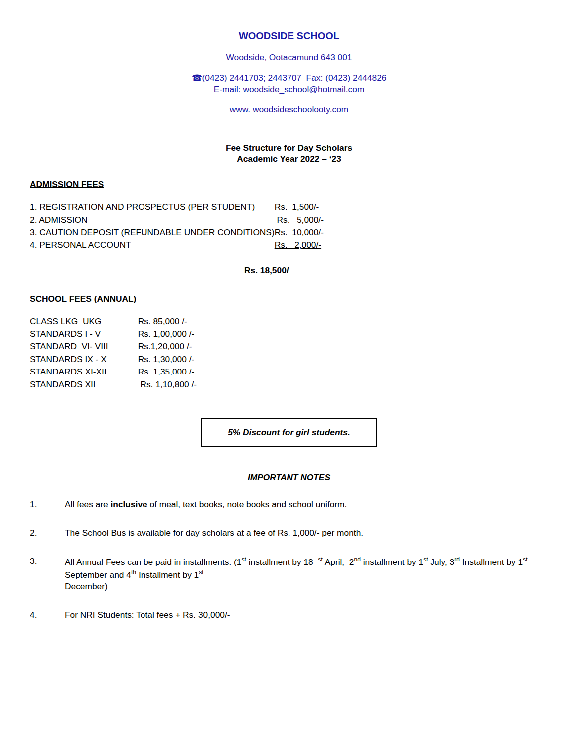WOODSIDE SCHOOL
Woodside, Ootacamund 643 001
☎(0423) 2441703; 2443707 Fax: (0423) 2444826
E-mail: woodside_school@hotmail.com
www. woodsideschoolooty.com
Fee Structure for Day Scholars
Academic Year 2022 – ‘23
ADMISSION FEES
| 1. REGISTRATION AND PROSPECTUS (PER STUDENT) | Rs. 1,500/- |
| 2. ADMISSION | Rs. 5,000/- |
| 3. CAUTION DEPOSIT (REFUNDABLE UNDER CONDITIONS) | Rs. 10,000/- |
| 4. PERSONAL ACCOUNT | Rs. 2,000/- |
Rs. 18,500/
SCHOOL FEES (ANNUAL)
| CLASS LKG UKG | Rs. 85,000 /- |
| STANDARDS I - V | Rs. 1,00,000 /- |
| STANDARD VI- VIII | Rs.1,20,000 /- |
| STANDARDS IX - X | Rs. 1,30,000 /- |
| STANDARDS XI-XII | Rs. 1,35,000 /- |
| STANDARDS XII | Rs. 1,10,800 /- |
5% Discount for girl students.
IMPORTANT NOTES
1. All fees are inclusive of meal, text books, note books and school uniform.
2. The School Bus is available for day scholars at a fee of Rs. 1,000/- per month.
3. All Annual Fees can be paid in installments. (1st installment by 18 st April, 2nd installment by 1st July, 3rd Installment by 1st September and 4th Installment by 1st
December)
4. For NRI Students: Total fees + Rs. 30,000/-